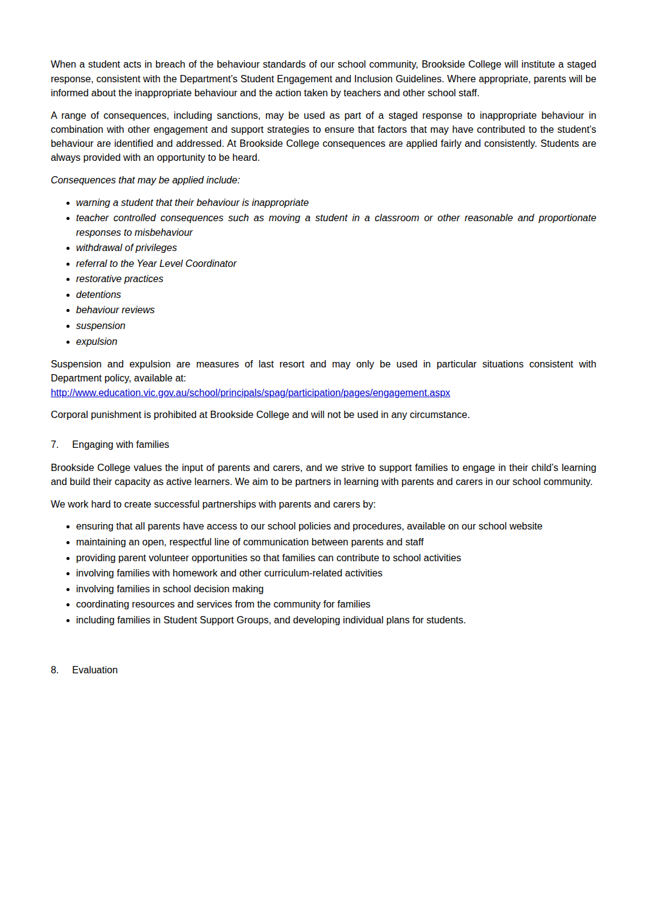When a student acts in breach of the behaviour standards of our school community, Brookside College will institute a staged response, consistent with the Department’s Student Engagement and Inclusion Guidelines. Where appropriate, parents will be informed about the inappropriate behaviour and the action taken by teachers and other school staff.
A range of consequences, including sanctions, may be used as part of a staged response to inappropriate behaviour in combination with other engagement and support strategies to ensure that factors that may have contributed to the student’s behaviour are identified and addressed. At Brookside College consequences are applied fairly and consistently. Students are always provided with an opportunity to be heard.
Consequences that may be applied include:
warning a student that their behaviour is inappropriate
teacher controlled consequences such as moving a student in a classroom or other reasonable and proportionate responses to misbehaviour
withdrawal of privileges
referral to the Year Level Coordinator
restorative practices
detentions
behaviour reviews
suspension
expulsion
Suspension and expulsion are measures of last resort and may only be used in particular situations consistent with Department policy, available at:
http://www.education.vic.gov.au/school/principals/spag/participation/pages/engagement.aspx
Corporal punishment is prohibited at Brookside College and will not be used in any circumstance.
7. Engaging with families
Brookside College values the input of parents and carers, and we strive to support families to engage in their child’s learning and build their capacity as active learners. We aim to be partners in learning with parents and carers in our school community.
We work hard to create successful partnerships with parents and carers by:
ensuring that all parents have access to our school policies and procedures, available on our school website
maintaining an open, respectful line of communication between parents and staff
providing parent volunteer opportunities so that families can contribute to school activities
involving families with homework and other curriculum-related activities
involving families in school decision making
coordinating resources and services from the community for families
including families in Student Support Groups, and developing individual plans for students.
8. Evaluation